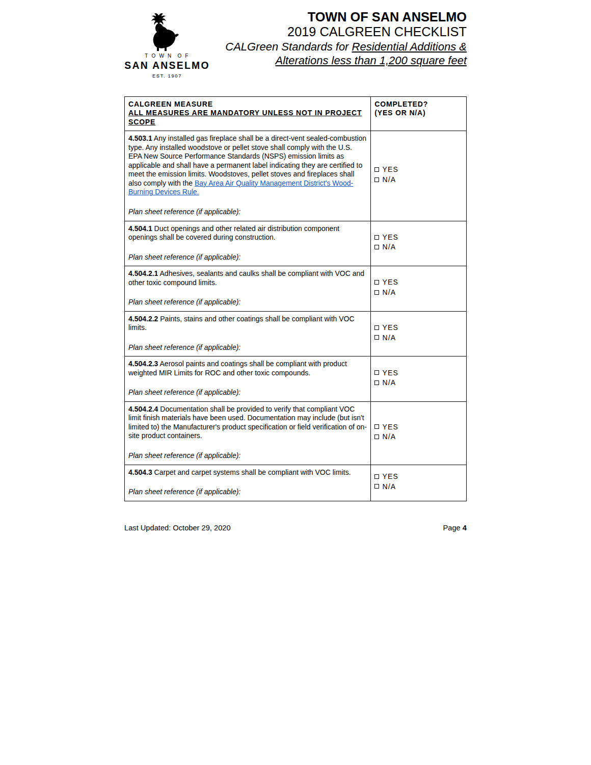T O W N O F
SAN ANSELMO
EST. 1907
TOWN OF SAN ANSELMO
2019 CALGREEN CHECKLIST
CALGreen Standards for Residential Additions & Alterations less than 1,200 square feet
| CALGREEN MEASURE ALL MEASURES ARE MANDATORY UNLESS NOT IN PROJECT SCOPE | COMPLETED? (YES OR N/A) |
| --- | --- |
| 4.503.1 Any installed gas fireplace shall be a direct-vent sealed-combustion type. Any installed woodstove or pellet stove shall comply with the U.S. EPA New Source Performance Standards (NSPS) emission limits as applicable and shall have a permanent label indicating they are certified to meet the emission limits. Woodstoves, pellet stoves and fireplaces shall also comply with the Bay Area Air Quality Management District's Wood-Burning Devices Rule. Plan sheet reference (if applicable): | YES N/A |
| 4.504.1 Duct openings and other related air distribution component openings shall be covered during construction. Plan sheet reference (if applicable): | YES N/A |
| 4.504.2.1 Adhesives, sealants and caulks shall be compliant with VOC and other toxic compound limits. Plan sheet reference (if applicable): | YES N/A |
| 4.504.2.2 Paints, stains and other coatings shall be compliant with VOC limits. Plan sheet reference (if applicable): | YES N/A |
| 4.504.2.3 Aerosol paints and coatings shall be compliant with product weighted MIR Limits for ROC and other toxic compounds. Plan sheet reference (if applicable): | YES N/A |
| 4.504.2.4 Documentation shall be provided to verify that compliant VOC limit finish materials have been used. Documentation may include (but isn't limited to) the Manufacturer's product specification or field verification of on-site product containers. Plan sheet reference (if applicable): | YES N/A |
| 4.504.3 Carpet and carpet systems shall be compliant with VOC limits. Plan sheet reference (if applicable): | YES N/A |
Last Updated: October 29, 2020
Page 4